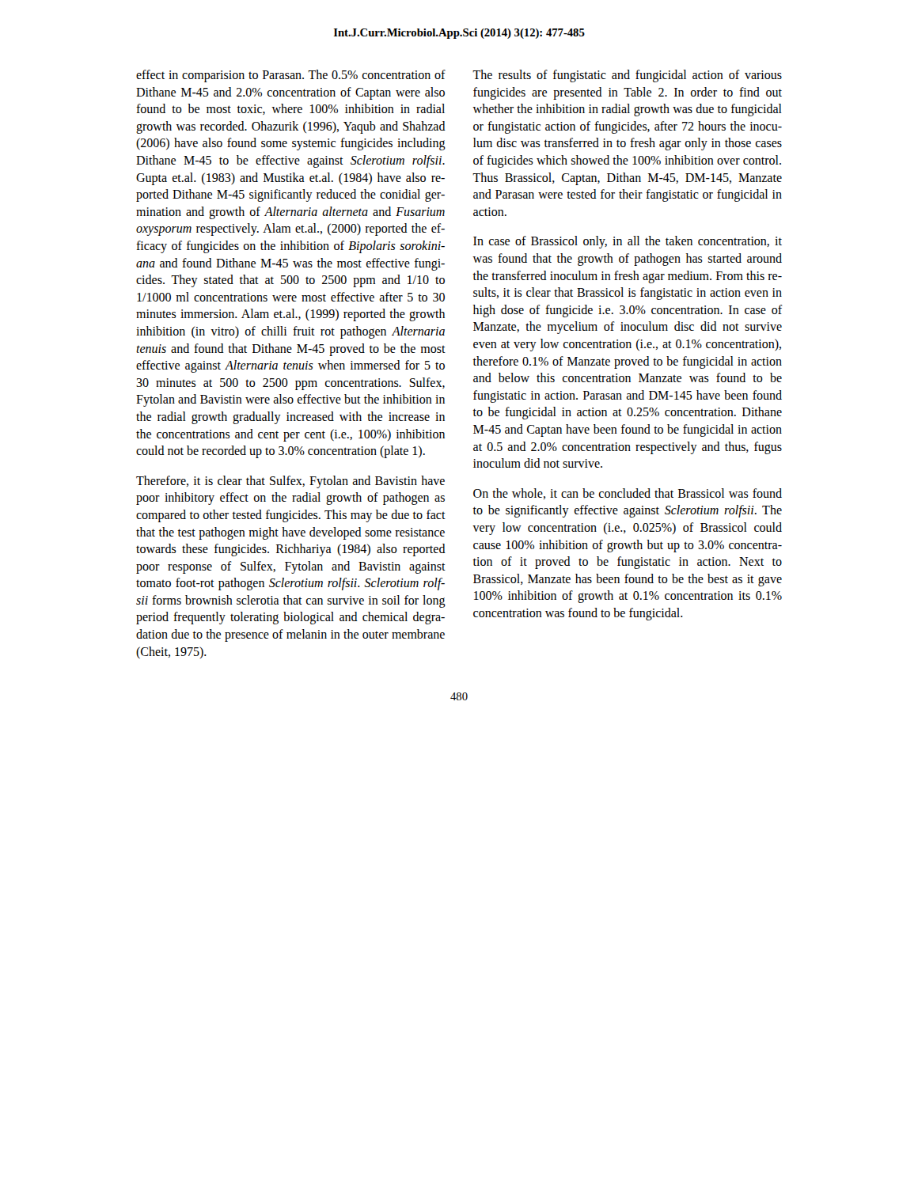Int.J.Curr.Microbiol.App.Sci (2014) 3(12): 477-485
effect in comparision to Parasan. The 0.5% concentration of Dithane M-45 and 2.0% concentration of Captan were also found to be most toxic, where 100% inhibition in radial growth was recorded. Ohazurik (1996), Yaqub and Shahzad (2006) have also found some systemic fungicides including Dithane M-45 to be effective against Sclerotium rolfsii. Gupta et.al. (1983) and Mustika et.al. (1984) have also reported Dithane M-45 significantly reduced the conidial germination and growth of Alternaria alterneta and Fusarium oxysporum respectively. Alam et.al., (2000) reported the efficacy of fungicides on the inhibition of Bipolaris sorokiniana and found Dithane M-45 was the most effective fungicides. They stated that at 500 to 2500 ppm and 1/10 to 1/1000 ml concentrations were most effective after 5 to 30 minutes immersion. Alam et.al., (1999) reported the growth inhibition (in vitro) of chilli fruit rot pathogen Alternaria tenuis and found that Dithane M-45 proved to be the most effective against Alternaria tenuis when immersed for 5 to 30 minutes at 500 to 2500 ppm concentrations. Sulfex, Fytolan and Bavistin were also effective but the inhibition in the radial growth gradually increased with the increase in the concentrations and cent per cent (i.e., 100%) inhibition could not be recorded up to 3.0% concentration (plate 1).
Therefore, it is clear that Sulfex, Fytolan and Bavistin have poor inhibitory effect on the radial growth of pathogen as compared to other tested fungicides. This may be due to fact that the test pathogen might have developed some resistance towards these fungicides. Richhariya (1984) also reported poor response of Sulfex, Fytolan and Bavistin against tomato foot-rot pathogen Sclerotium rolfsii. Sclerotium rolfsii forms brownish sclerotia that can survive in soil for long period frequently tolerating biological and chemical degradation due to the presence of melanin in the outer membrane (Cheit, 1975).
The results of fungistatic and fungicidal action of various fungicides are presented in Table 2. In order to find out whether the inhibition in radial growth was due to fungicidal or fungistatic action of fungicides, after 72 hours the inoculum disc was transferred in to fresh agar only in those cases of fugicides which showed the 100% inhibition over control. Thus Brassicol, Captan, Dithan M-45, DM-145, Manzate and Parasan were tested for their fangistatic or fungicidal in action.
In case of Brassicol only, in all the taken concentration, it was found that the growth of pathogen has started around the transferred inoculum in fresh agar medium. From this results, it is clear that Brassicol is fangistatic in action even in high dose of fungicide i.e. 3.0% concentration. In case of Manzate, the mycelium of inoculum disc did not survive even at very low concentration (i.e., at 0.1% concentration), therefore 0.1% of Manzate proved to be fungicidal in action and below this concentration Manzate was found to be fungistatic in action. Parasan and DM-145 have been found to be fungicidal in action at 0.25% concentration. Dithane M-45 and Captan have been found to be fungicidal in action at 0.5 and 2.0% concentration respectively and thus, fugus inoculum did not survive.
On the whole, it can be concluded that Brassicol was found to be significantly effective against Sclerotium rolfsii. The very low concentration (i.e., 0.025%) of Brassicol could cause 100% inhibition of growth but up to 3.0% concentration of it proved to be fungistatic in action. Next to Brassicol, Manzate has been found to be the best as it gave 100% inhibition of growth at 0.1% concentration its 0.1% concentration was found to be fungicidal.
480